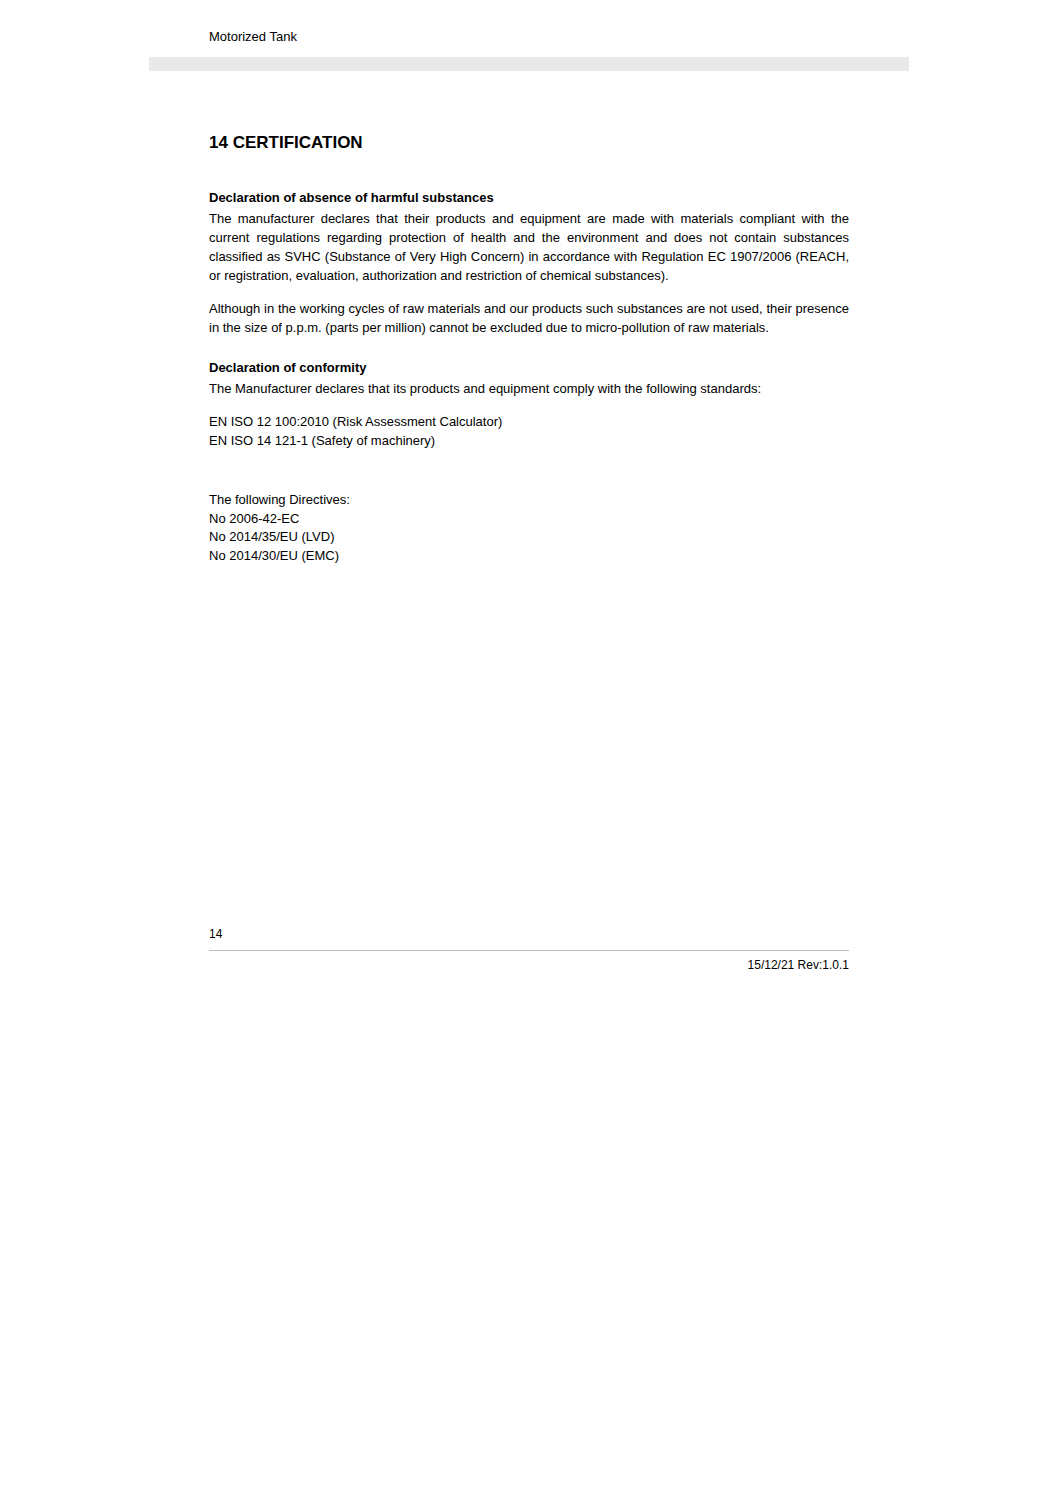Motorized Tank
14 CERTIFICATION
Declaration of absence of harmful substances
The manufacturer declares that their products and equipment are made with materials compliant with the current regulations regarding protection of health and the environment and does not contain substances classified as SVHC (Substance of Very High Concern) in accordance with Regulation EC 1907/2006 (REACH, or registration, evaluation, authorization and restriction of chemical substances).
Although in the working cycles of raw materials and our products such substances are not used, their presence in the size of p.p.m. (parts per million) cannot be excluded due to micro-pollution of raw materials.
Declaration of conformity
The Manufacturer declares that its products and equipment comply with the following standards:
EN ISO 12 100:2010 (Risk Assessment Calculator)
EN ISO 14 121-1 (Safety of machinery)
The following Directives:
No 2006-42-EC
No 2014/35/EU (LVD)
No 2014/30/EU (EMC)
14
15/12/21 Rev:1.0.1